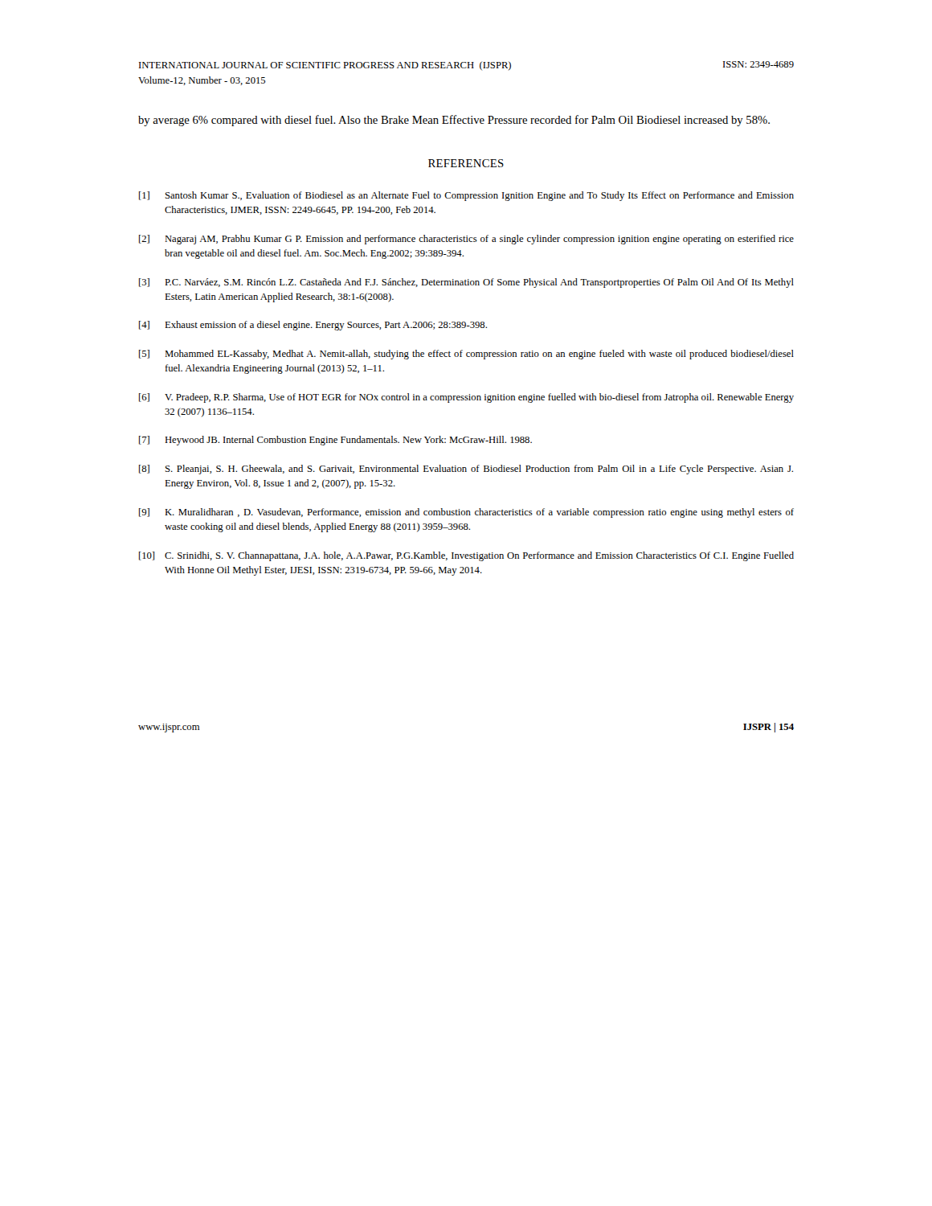INTERNATIONAL JOURNAL OF SCIENTIFIC PROGRESS AND RESEARCH (IJSPR)
Volume-12, Number - 03, 2015
ISSN: 2349-4689
by average 6% compared with diesel fuel. Also the Brake Mean Effective Pressure recorded for Palm Oil Biodiesel increased by 58%.
REFERENCES
[1] Santosh Kumar S., Evaluation of Biodiesel as an Alternate Fuel to Compression Ignition Engine and To Study Its Effect on Performance and Emission Characteristics, IJMER, ISSN: 2249-6645, PP. 194-200, Feb 2014.
[2] Nagaraj AM, Prabhu Kumar G P. Emission and performance characteristics of a single cylinder compression ignition engine operating on esterified rice bran vegetable oil and diesel fuel. Am. Soc.Mech. Eng.2002; 39:389-394.
[3] P.C. Narváez, S.M. Rincón L.Z. Castañeda And F.J. Sánchez, Determination Of Some Physical And Transportproperties Of Palm Oil And Of Its Methyl Esters, Latin American Applied Research, 38:1-6(2008).
[4] Exhaust emission of a diesel engine. Energy Sources, Part A.2006; 28:389-398.
[5] Mohammed EL-Kassaby, Medhat A. Nemit-allah, studying the effect of compression ratio on an engine fueled with waste oil produced biodiesel/diesel fuel. Alexandria Engineering Journal (2013) 52, 1–11.
[6] V. Pradeep, R.P. Sharma, Use of HOT EGR for NOx control in a compression ignition engine fuelled with bio-diesel from Jatropha oil. Renewable Energy 32 (2007) 1136–1154.
[7] Heywood JB. Internal Combustion Engine Fundamentals. New York: McGraw-Hill. 1988.
[8] S. Pleanjai, S. H. Gheewala, and S. Garivait, Environmental Evaluation of Biodiesel Production from Palm Oil in a Life Cycle Perspective. Asian J. Energy Environ, Vol. 8, Issue 1 and 2, (2007), pp. 15-32.
[9] K. Muralidharan , D. Vasudevan, Performance, emission and combustion characteristics of a variable compression ratio engine using methyl esters of waste cooking oil and diesel blends, Applied Energy 88 (2011) 3959–3968.
[10] C. Srinidhi, S. V. Channapattana, J.A. hole, A.A.Pawar, P.G.Kamble, Investigation On Performance and Emission Characteristics Of C.I. Engine Fuelled With Honne Oil Methyl Ester, IJESI, ISSN: 2319-6734, PP. 59-66, May 2014.
www.ijspr.com IJSPR | 154